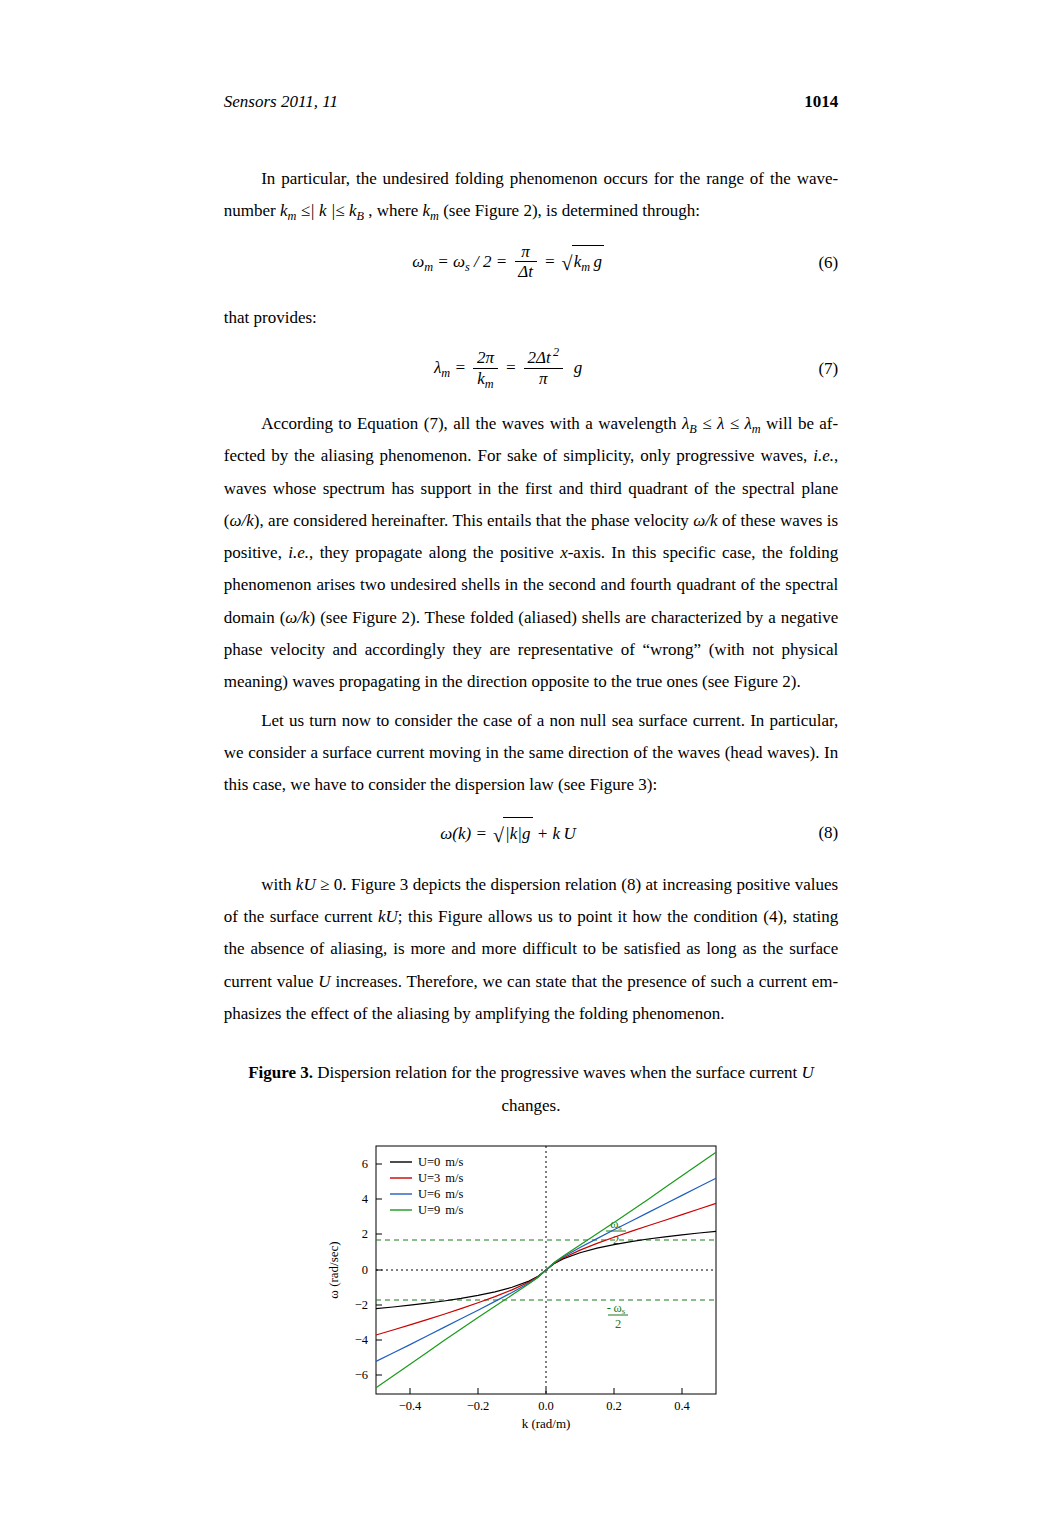Sensors 2011, 11
1014
In particular, the undesired folding phenomenon occurs for the range of the wave-number km ≤| k |≤ kB , where km (see Figure 2), is determined through:
ωm = ωs / 2 = πΔt = km g
(6)
that provides:
λm = 2π km = 2Δt 2 π  g
(7)
According to Equation (7), all the waves with a wavelength λB ≤ λ ≤ λm will be affected by the aliasing phenomenon. For sake of simplicity, only progressive waves, i.e., waves whose spectrum has support in the first and third quadrant of the spectral plane (ω/k), are considered hereinafter. This entails that the phase velocity ω/k of these waves is positive, i.e., they propagate along the positive x-axis. In this specific case, the folding phenomenon arises two undesired shells in the second and fourth quadrant of the spectral domain (ω/k) (see Figure 2). These folded (aliased) shells are characterized by a negative phase velocity and accordingly they are representative of “wrong” (with not physical meaning) waves propagating in the direction opposite to the true ones (see Figure 2).
Let us turn now to consider the case of a non null sea surface current. In particular, we consider a surface current moving in the same direction of the waves (head waves). In this case, we have to consider the dispersion law (see Figure 3):
ω(k) = |k|g + k U
(8)
with kU ≥ 0. Figure 3 depicts the dispersion relation (8) at increasing positive values of the surface current kU; this Figure allows us to point it how the condition (4), stating the absence of aliasing, is more and more difficult to be satisfied as long as the surface current value U increases. Therefore, we can state that the presence of such a current emphasizes the effect of the aliasing by amplifying the folding phenomenon.
Figure 3. Dispersion relation for the progressive waves when the surface current U changes.
6 4 2 0 −2 −4 −6 −0.4 −0.2 0.0 0.2 0.4 k (rad/m) ω (rad/sec) ωs 2 - ωs 2 U=0  m/s U=3  m/s U=6  m/s U=9  m/s